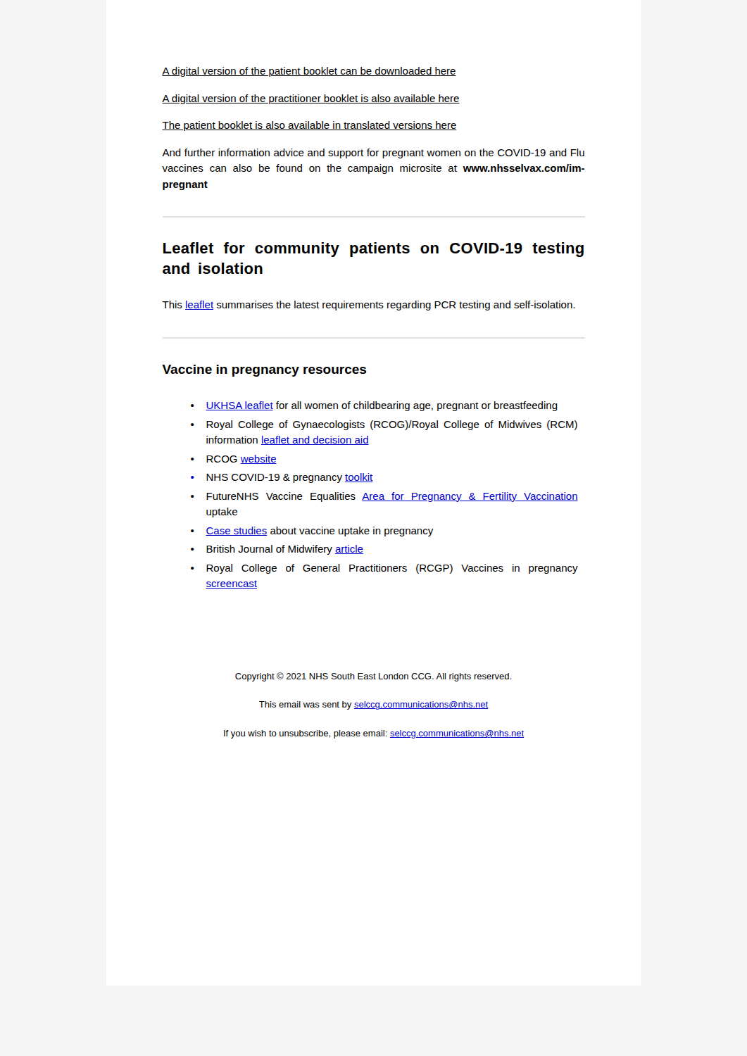A digital version of the patient booklet can be downloaded here
A digital version of the practitioner booklet is also available here
The patient booklet is also available in translated versions here
And further information advice and support for pregnant women on the COVID-19 and Flu vaccines can also be found on the campaign microsite at www.nhsselvax.com/im-pregnant
Leaflet for community patients on COVID-19 testing and isolation
This leaflet summarises the latest requirements regarding PCR testing and self-isolation.
Vaccine in pregnancy resources
UKHSA leaflet for all women of childbearing age, pregnant or breastfeeding
Royal College of Gynaecologists (RCOG)/Royal College of Midwives (RCM) information leaflet and decision aid
RCOG website
NHS COVID-19 & pregnancy toolkit
FutureNHS Vaccine Equalities Area for Pregnancy & Fertility Vaccination uptake
Case studies about vaccine uptake in pregnancy
British Journal of Midwifery article
Royal College of General Practitioners (RCGP) Vaccines in pregnancy screencast
Copyright © 2021 NHS South East London CCG. All rights reserved.
This email was sent by selccg.communications@nhs.net
If you wish to unsubscribe, please email: selccg.communications@nhs.net